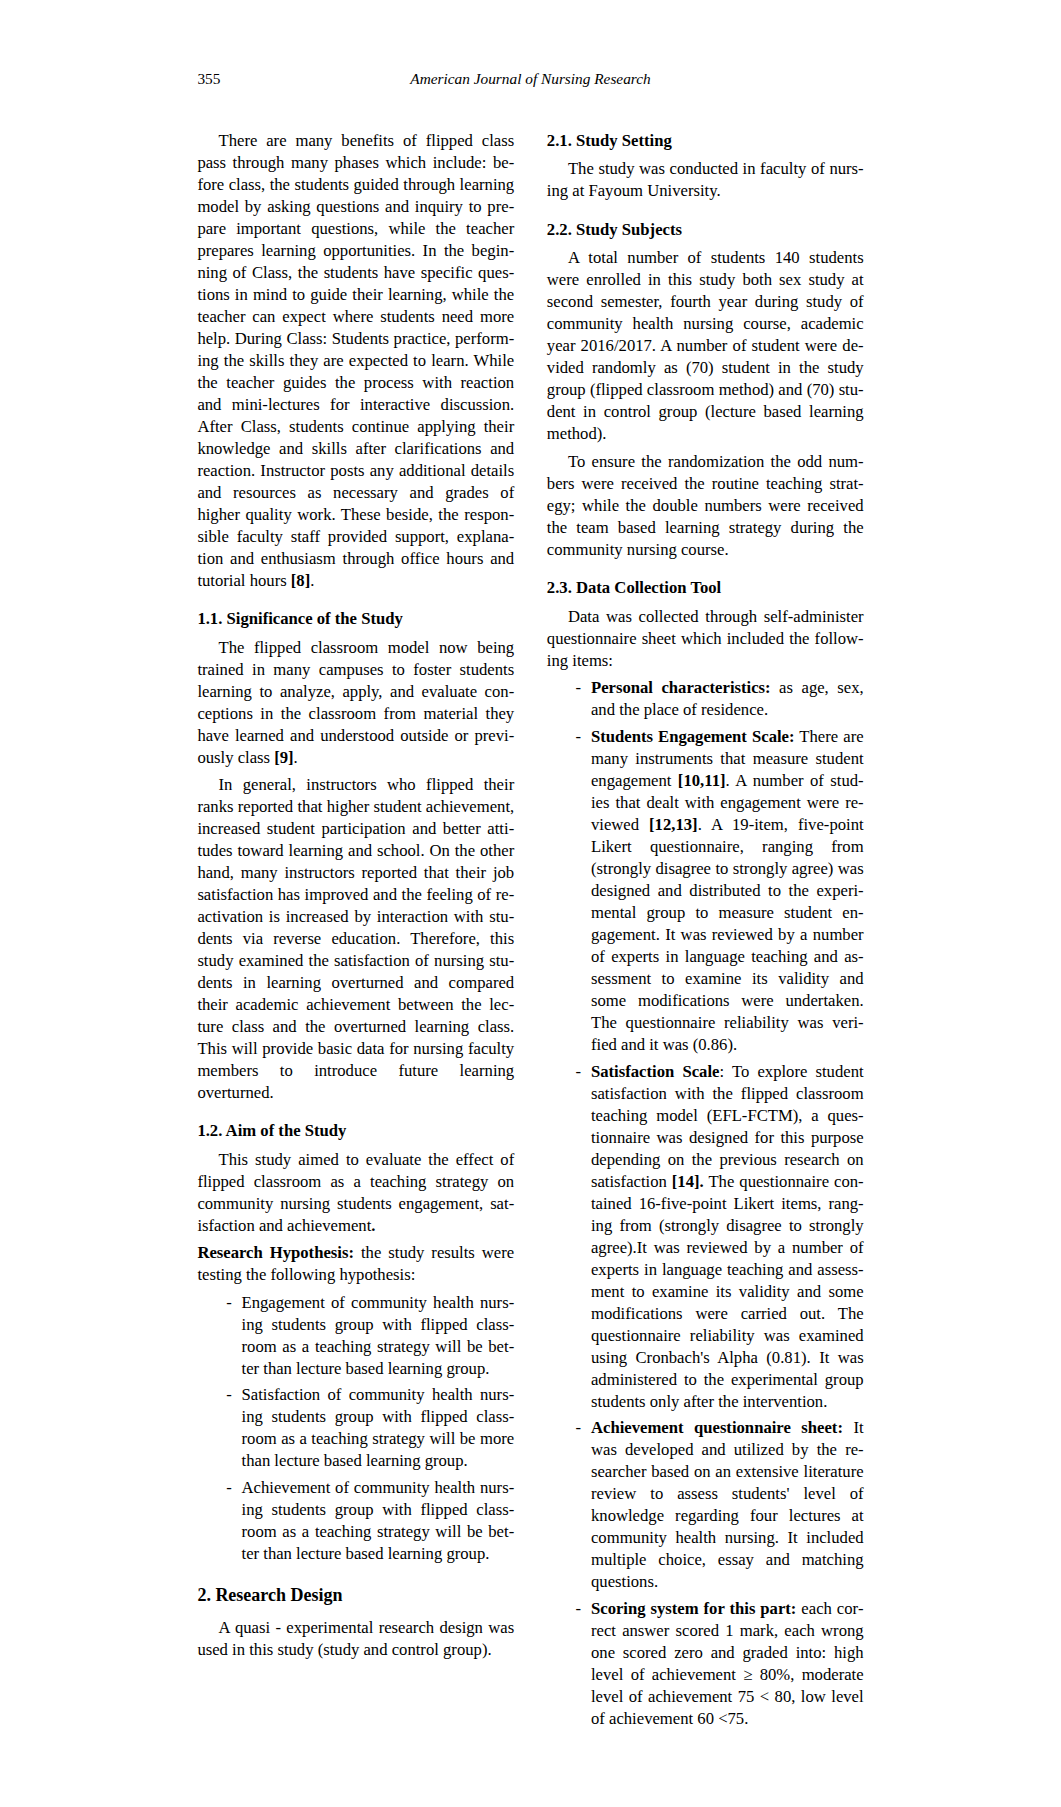355
American Journal of Nursing Research
There are many benefits of flipped class pass through many phases which include: before class, the students guided through learning model by asking questions and inquiry to prepare important questions, while the teacher prepares learning opportunities. In the beginning of Class, the students have specific questions in mind to guide their learning, while the teacher can expect where students need more help. During Class: Students practice, performing the skills they are expected to learn. While the teacher guides the process with reaction and mini-lectures for interactive discussion. After Class, students continue applying their knowledge and skills after clarifications and reaction. Instructor posts any additional details and resources as necessary and grades of higher quality work. These beside, the responsible faculty staff provided support, explanation and enthusiasm through office hours and tutorial hours [8].
1.1. Significance of the Study
The flipped classroom model now being trained in many campuses to foster students learning to analyze, apply, and evaluate conceptions in the classroom from material they have learned and understood outside or previously class [9].
In general, instructors who flipped their ranks reported that higher student achievement, increased student participation and better attitudes toward learning and school. On the other hand, many instructors reported that their job satisfaction has improved and the feeling of reactivation is increased by interaction with students via reverse education. Therefore, this study examined the satisfaction of nursing students in learning overturned and compared their academic achievement between the lecture class and the overturned learning class. This will provide basic data for nursing faculty members to introduce future learning overturned.
1.2. Aim of the Study
This study aimed to evaluate the effect of flipped classroom as a teaching strategy on community nursing students engagement, satisfaction and achievement.
Research Hypothesis: the study results were testing the following hypothesis:
Engagement of community health nursing students group with flipped classroom as a teaching strategy will be better than lecture based learning group.
Satisfaction of community health nursing students group with flipped classroom as a teaching strategy will be more than lecture based learning group.
Achievement of community health nursing students group with flipped classroom as a teaching strategy will be better than lecture based learning group.
2. Research Design
A quasi - experimental research design was used in this study (study and control group).
2.1. Study Setting
The study was conducted in faculty of nursing at Fayoum University.
2.2. Study Subjects
A total number of students 140 students were enrolled in this study both sex study at second semester, fourth year during study of community health nursing course, academic year 2016/2017. A number of student were devided randomly as (70) student in the study group (flipped classroom method) and (70) student in control group (lecture based learning method).
To ensure the randomization the odd numbers were received the routine teaching strategy; while the double numbers were received the team based learning strategy during the community nursing course.
2.3. Data Collection Tool
Data was collected through self-administer questionnaire sheet which included the following items:
Personal characteristics: as age, sex, and the place of residence.
Students Engagement Scale: There are many instruments that measure student engagement [10,11]. A number of studies that dealt with engagement were reviewed [12,13]. A 19-item, five-point Likert questionnaire, ranging from (strongly disagree to strongly agree) was designed and distributed to the experimental group to measure student engagement. It was reviewed by a number of experts in language teaching and assessment to examine its validity and some modifications were undertaken. The questionnaire reliability was verified and it was (0.86).
Satisfaction Scale: To explore student satisfaction with the flipped classroom teaching model (EFL-FCTM), a questionnaire was designed for this purpose depending on the previous research on satisfaction [14]. The questionnaire contained 16-five-point Likert items, ranging from (strongly disagree to strongly agree).It was reviewed by a number of experts in language teaching and assessment to examine its validity and some modifications were carried out. The questionnaire reliability was examined using Cronbach's Alpha (0.81). It was administered to the experimental group students only after the intervention.
Achievement questionnaire sheet: It was developed and utilized by the researcher based on an extensive literature review to assess students' level of knowledge regarding four lectures at community health nursing. It included multiple choice, essay and matching questions.
Scoring system for this part: each correct answer scored 1 mark, each wrong one scored zero and graded into: high level of achievement ≥ 80%, moderate level of achievement 75 < 80, low level of achievement 60 <75.